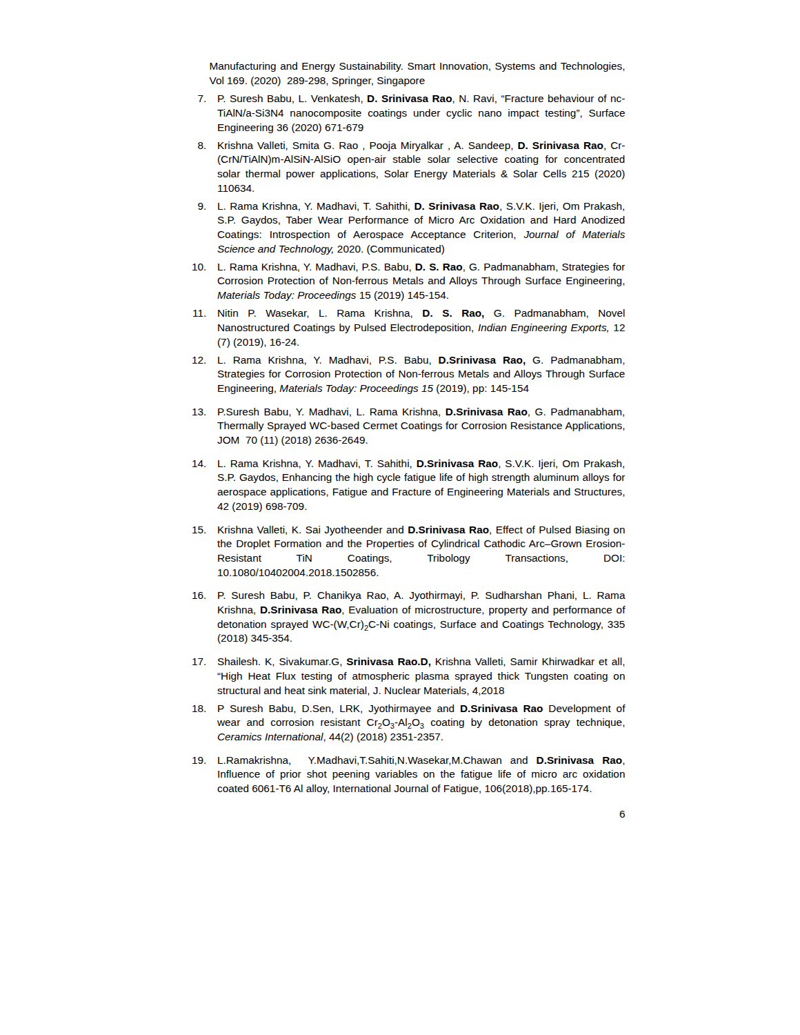Manufacturing and Energy Sustainability. Smart Innovation, Systems and Technologies, Vol 169. (2020) 289-298, Springer, Singapore
P. Suresh Babu, L. Venkatesh, D. Srinivasa Rao, N. Ravi, “Fracture behaviour of nc-TiAlN/a-Si3N4 nanocomposite coatings under cyclic nano impact testing”, Surface Engineering 36 (2020) 671-679
Krishna Valleti, Smita G. Rao , Pooja Miryalkar , A. Sandeep, D. Srinivasa Rao, Cr-(CrN/TiAlN)m-AlSiN-AlSiO open-air stable solar selective coating for concentrated solar thermal power applications, Solar Energy Materials & Solar Cells 215 (2020) 110634.
L. Rama Krishna, Y. Madhavi, T. Sahithi, D. Srinivasa Rao, S.V.K. Ijeri, Om Prakash, S.P. Gaydos, Taber Wear Performance of Micro Arc Oxidation and Hard Anodized Coatings: Introspection of Aerospace Acceptance Criterion, Journal of Materials Science and Technology, 2020. (Communicated)
L. Rama Krishna, Y. Madhavi, P.S. Babu, D. S. Rao, G. Padmanabham, Strategies for Corrosion Protection of Non-ferrous Metals and Alloys Through Surface Engineering, Materials Today: Proceedings 15 (2019) 145-154.
Nitin P. Wasekar, L. Rama Krishna, D. S. Rao, G. Padmanabham, Novel Nanostructured Coatings by Pulsed Electrodeposition, Indian Engineering Exports, 12 (7) (2019), 16-24.
L. Rama Krishna, Y. Madhavi, P.S. Babu, D.Srinivasa Rao, G. Padmanabham, Strategies for Corrosion Protection of Non-ferrous Metals and Alloys Through Surface Engineering, Materials Today: Proceedings 15 (2019), pp: 145-154
P.Suresh Babu, Y. Madhavi, L. Rama Krishna, D.Srinivasa Rao, G. Padmanabham, Thermally Sprayed WC-based Cermet Coatings for Corrosion Resistance Applications, JOM 70 (11) (2018) 2636-2649.
L. Rama Krishna, Y. Madhavi, T. Sahithi, D.Srinivasa Rao, S.V.K. Ijeri, Om Prakash, S.P. Gaydos, Enhancing the high cycle fatigue life of high strength aluminum alloys for aerospace applications, Fatigue and Fracture of Engineering Materials and Structures, 42 (2019) 698-709.
Krishna Valleti, K. Sai Jyotheender and D.Srinivasa Rao, Effect of Pulsed Biasing on the Droplet Formation and the Properties of Cylindrical Cathodic Arc–Grown Erosion-Resistant TiN Coatings, Tribology Transactions, DOI: 10.1080/10402004.2018.1502856.
P. Suresh Babu, P. Chanikya Rao, A. Jyothirmayi, P. Sudharshan Phani, L. Rama Krishna, D.Srinivasa Rao, Evaluation of microstructure, property and performance of detonation sprayed WC-(W,Cr)2C-Ni coatings, Surface and Coatings Technology, 335 (2018) 345-354.
Shailesh. K, Sivakumar.G, Srinivasa Rao.D, Krishna Valleti, Samir Khirwadkar et all, “High Heat Flux testing of atmospheric plasma sprayed thick Tungsten coating on structural and heat sink material, J. Nuclear Materials, 4,2018
P Suresh Babu, D.Sen, LRK, Jyothirmayee and D.Srinivasa Rao Development of wear and corrosion resistant Cr2O3-Al2O3 coating by detonation spray technique, Ceramics International, 44(2) (2018) 2351-2357.
L.Ramakrishna, Y.Madhavi,T.Sahiti,N.Wasekar,M.Chawan and D.Srinivasa Rao, Influence of prior shot peening variables on the fatigue life of micro arc oxidation coated 6061-T6 Al alloy, International Journal of Fatigue, 106(2018),pp.165-174.
6